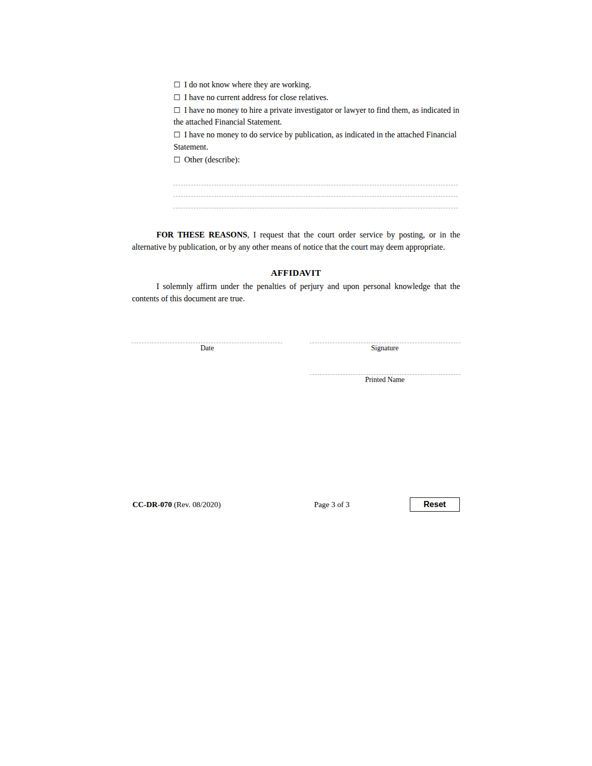☐ I do not know where they are working.
☐ I have no current address for close relatives.
☐ I have no money to hire a private investigator or lawyer to find them, as indicated in the attached Financial Statement.
☐ I have no money to do service by publication, as indicated in the attached Financial Statement.
☐ Other (describe):
FOR THESE REASONS, I request that the court order service by posting, or in the alternative by publication, or by any other means of notice that the court may deem appropriate.
AFFIDAVIT
I solemnly affirm under the penalties of perjury and upon personal knowledge that the contents of this document are true.
| Date | | Signature |
| | | Printed Name |
| CC-DR-070 (Rev. 08/2020) | Page 3 of 3 | Reset |